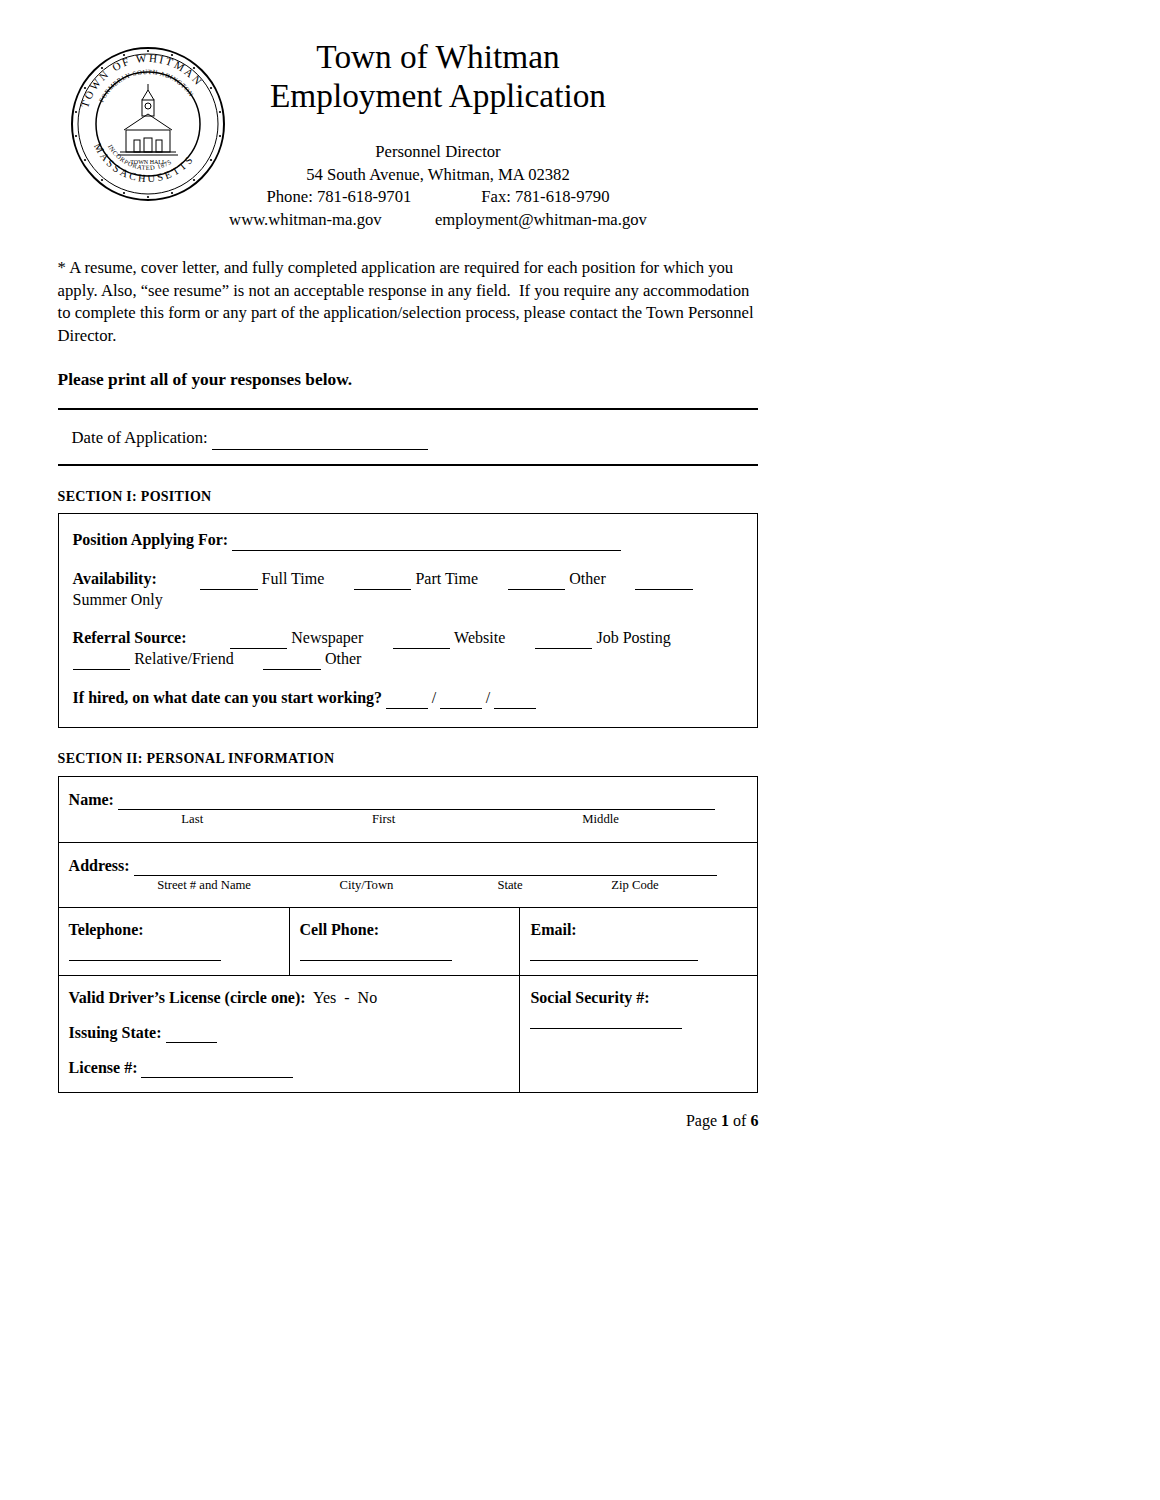TOWN OF WHITMAN MASSACHUSETTS FORMERLY SOUTH ABINGTON INCORPORATED 1875 TOWN HALL
Town of Whitman
Employment Application
Personnel Director
54 South Avenue, Whitman, MA 02382
Phone: 781-618-9701 Fax: 781-618-9790
www.whitman-ma.gov employment@whitman-ma.gov
* A resume, cover letter, and fully completed application are required for each position for which you apply. Also, “see resume” is not an acceptable response in any field. If you require any accommodation to complete this form or any part of the application/selection process, please contact the Town Personnel Director.
Please print all of your responses below.
Date of Application:
SECTION I: POSITION
Position Applying For:
Availability: Full Time Part Time Other Summer Only
Referral Source: Newspaper Website Job Posting Relative/Friend Other
If hired, on what date can you start working? / /
SECTION II: PERSONAL INFORMATION
| Name: Last First Middle |
| Address: Street # and Name City/Town State Zip Code |
| Telephone: | Cell Phone: | Email: |
| Valid Driver’s License (circle one): Yes - No Issuing State: License #: | Social Security #: |
Page 1 of 6